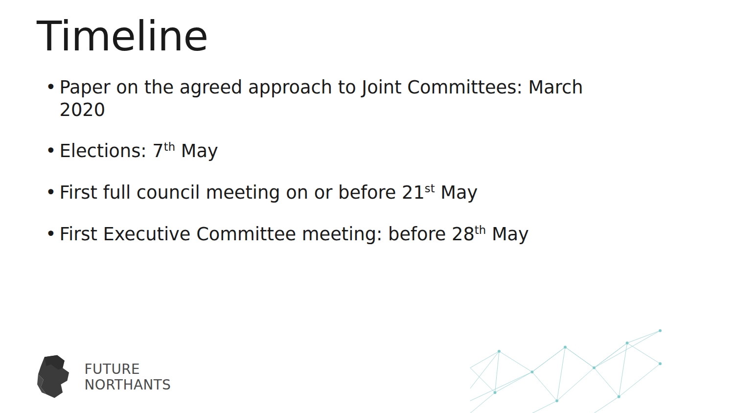Timeline
Paper on the agreed approach to Joint Committees: March 2020
Elections: 7th May
First full council meeting on or before 21st May
First Executive Committee meeting: before 28th May
FUTURE
NORTHANTS